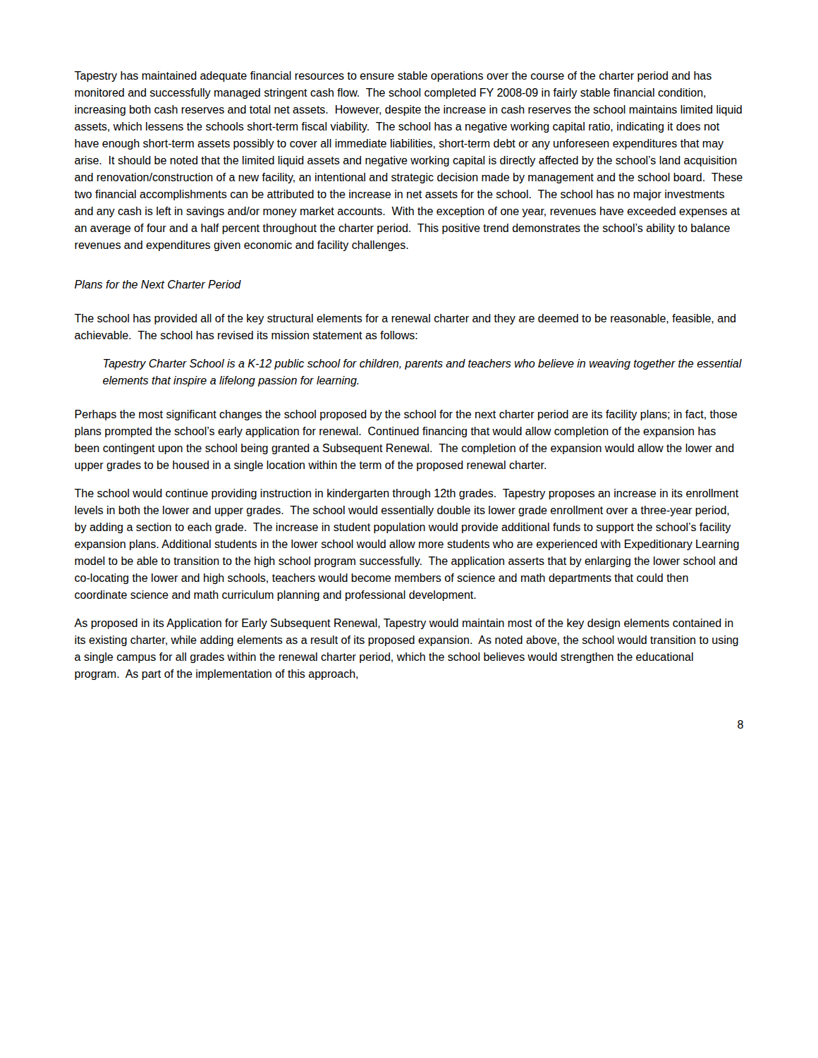Tapestry has maintained adequate financial resources to ensure stable operations over the course of the charter period and has monitored and successfully managed stringent cash flow. The school completed FY 2008-09 in fairly stable financial condition, increasing both cash reserves and total net assets. However, despite the increase in cash reserves the school maintains limited liquid assets, which lessens the schools short-term fiscal viability. The school has a negative working capital ratio, indicating it does not have enough short-term assets possibly to cover all immediate liabilities, short-term debt or any unforeseen expenditures that may arise. It should be noted that the limited liquid assets and negative working capital is directly affected by the school’s land acquisition and renovation/construction of a new facility, an intentional and strategic decision made by management and the school board. These two financial accomplishments can be attributed to the increase in net assets for the school. The school has no major investments and any cash is left in savings and/or money market accounts. With the exception of one year, revenues have exceeded expenses at an average of four and a half percent throughout the charter period. This positive trend demonstrates the school’s ability to balance revenues and expenditures given economic and facility challenges.
Plans for the Next Charter Period
The school has provided all of the key structural elements for a renewal charter and they are deemed to be reasonable, feasible, and achievable. The school has revised its mission statement as follows:
Tapestry Charter School is a K-12 public school for children, parents and teachers who believe in weaving together the essential elements that inspire a lifelong passion for learning.
Perhaps the most significant changes the school proposed by the school for the next charter period are its facility plans; in fact, those plans prompted the school’s early application for renewal. Continued financing that would allow completion of the expansion has been contingent upon the school being granted a Subsequent Renewal. The completion of the expansion would allow the lower and upper grades to be housed in a single location within the term of the proposed renewal charter.
The school would continue providing instruction in kindergarten through 12th grades. Tapestry proposes an increase in its enrollment levels in both the lower and upper grades. The school would essentially double its lower grade enrollment over a three-year period, by adding a section to each grade. The increase in student population would provide additional funds to support the school’s facility expansion plans. Additional students in the lower school would allow more students who are experienced with Expeditionary Learning model to be able to transition to the high school program successfully. The application asserts that by enlarging the lower school and co-locating the lower and high schools, teachers would become members of science and math departments that could then coordinate science and math curriculum planning and professional development.
As proposed in its Application for Early Subsequent Renewal, Tapestry would maintain most of the key design elements contained in its existing charter, while adding elements as a result of its proposed expansion. As noted above, the school would transition to using a single campus for all grades within the renewal charter period, which the school believes would strengthen the educational program. As part of the implementation of this approach,
8